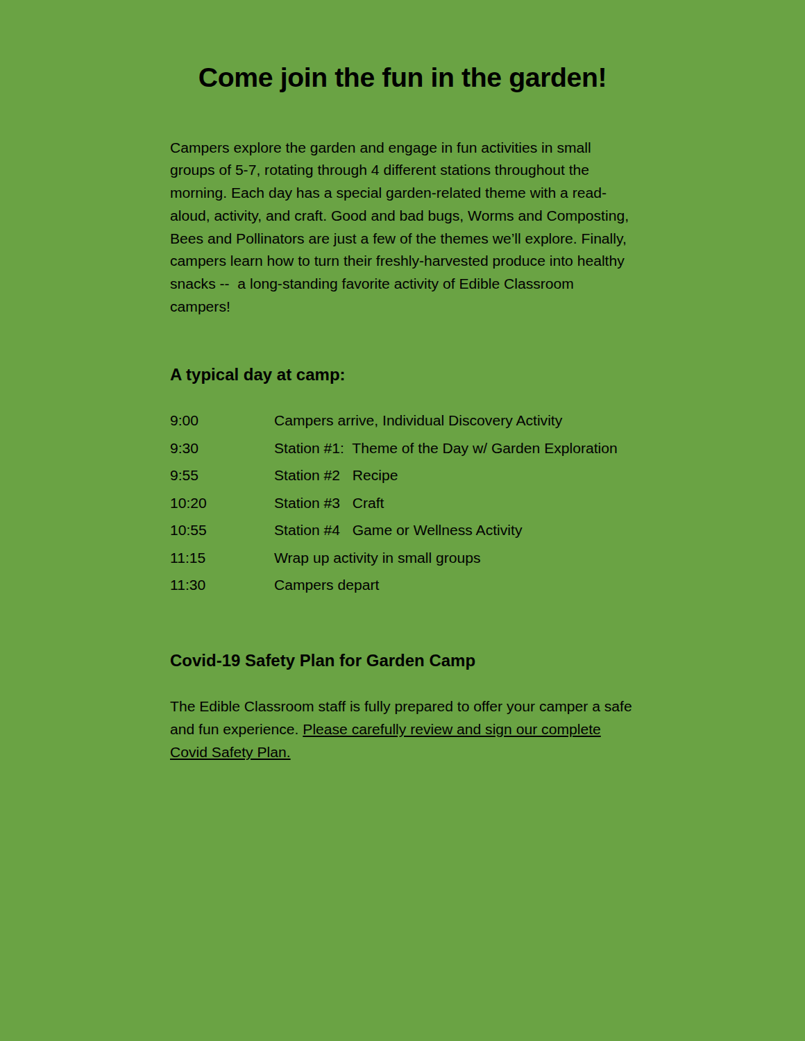Come join the fun in the garden!
Campers explore the garden and engage in fun activities in small groups of 5-7, rotating through 4 different stations throughout the morning. Each day has a special garden-related theme with a read-aloud, activity, and craft. Good and bad bugs, Worms and Composting, Bees and Pollinators are just a few of the themes we’ll explore. Finally, campers learn how to turn their freshly-harvested produce into healthy snacks -- a long-standing favorite activity of Edible Classroom campers!
A typical day at camp:
| 9:00 | Campers arrive, Individual Discovery Activity |
| 9:30 | Station #1: Theme of the Day w/ Garden Exploration |
| 9:55 | Station #2 Recipe |
| 10:20 | Station #3 Craft |
| 10:55 | Station #4 Game or Wellness Activity |
| 11:15 | Wrap up activity in small groups |
| 11:30 | Campers depart |
Covid-19 Safety Plan for Garden Camp
The Edible Classroom staff is fully prepared to offer your camper a safe and fun experience. Please carefully review and sign our complete Covid Safety Plan.